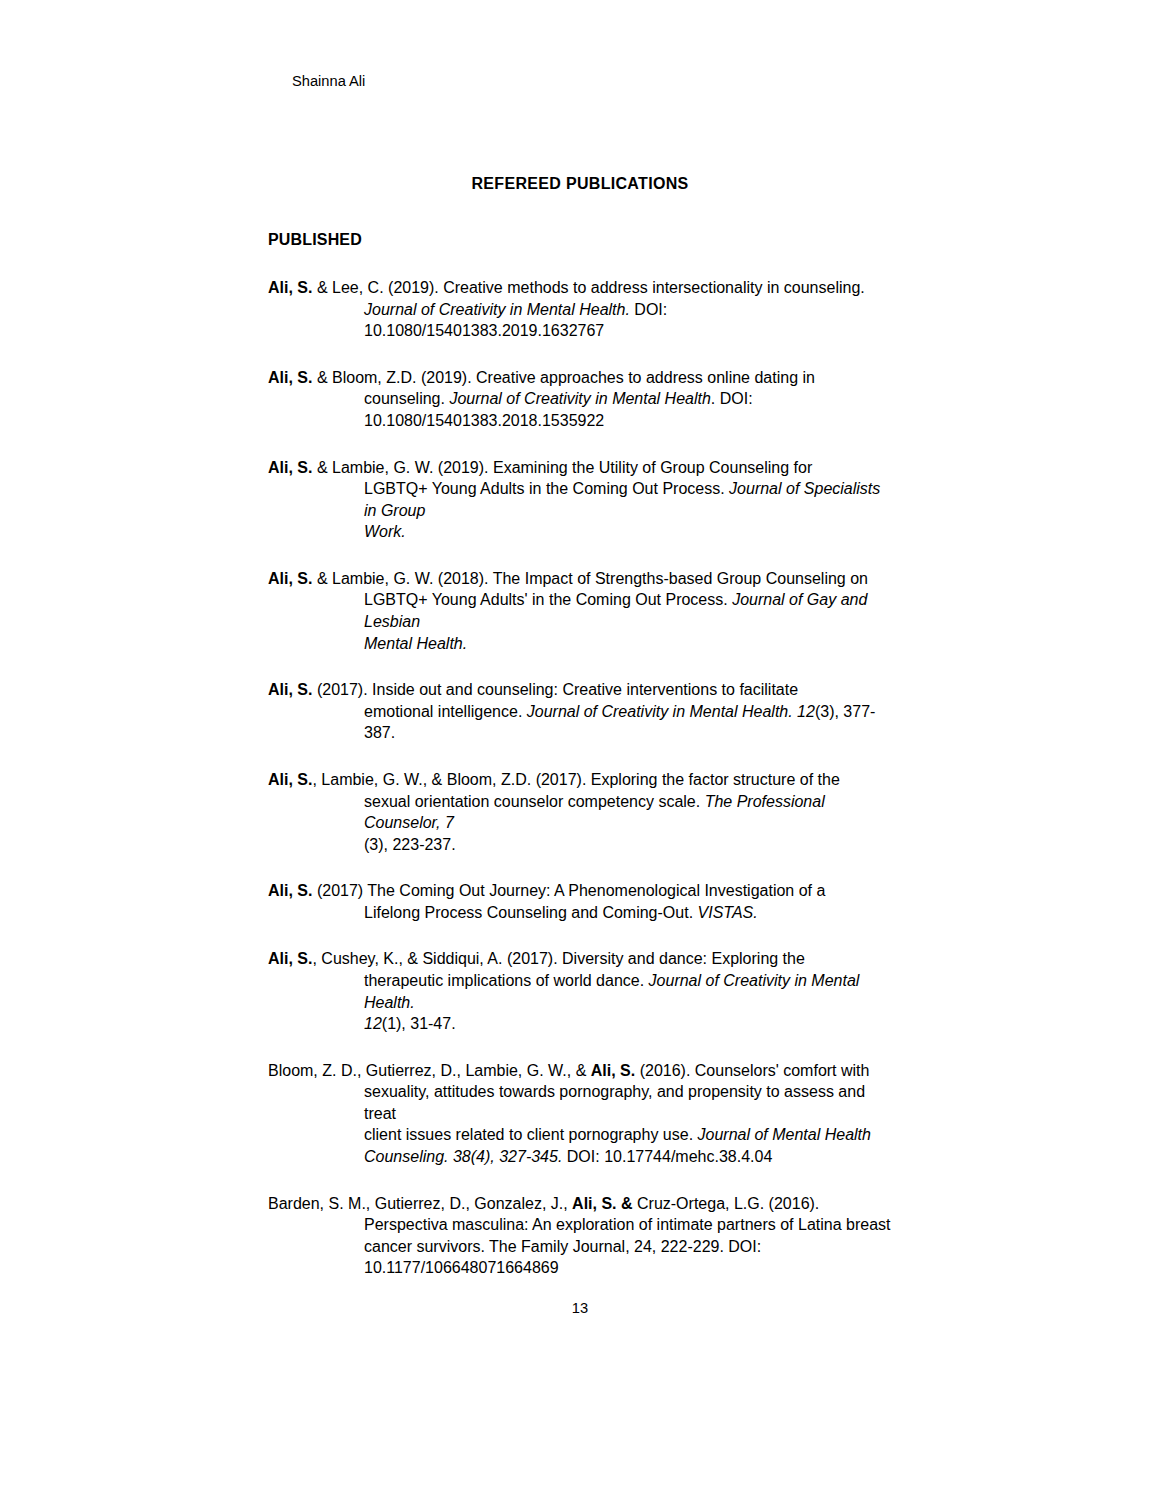Shainna Ali
REFEREED PUBLICATIONS
PUBLISHED
Ali, S. & Lee, C. (2019). Creative methods to address intersectionality in counseling. Journal of Creativity in Mental Health. DOI: 10.1080/15401383.2019.1632767
Ali, S. & Bloom, Z.D. (2019). Creative approaches to address online dating in counseling. Journal of Creativity in Mental Health. DOI: 10.1080/15401383.2018.1535922
Ali, S. & Lambie, G. W. (2019). Examining the Utility of Group Counseling for LGBTQ+ Young Adults in the Coming Out Process. Journal of Specialists in Group Work.
Ali, S. & Lambie, G. W. (2018). The Impact of Strengths-based Group Counseling on LGBTQ+ Young Adults' in the Coming Out Process. Journal of Gay and Lesbian Mental Health.
Ali, S. (2017). Inside out and counseling: Creative interventions to facilitate emotional intelligence. Journal of Creativity in Mental Health. 12(3), 377-387.
Ali, S., Lambie, G. W., & Bloom, Z.D. (2017). Exploring the factor structure of the sexual orientation counselor competency scale. The Professional Counselor, 7(3), 223-237.
Ali, S. (2017) The Coming Out Journey: A Phenomenological Investigation of a Lifelong Process Counseling and Coming-Out. VISTAS.
Ali, S., Cushey, K., & Siddiqui, A. (2017). Diversity and dance: Exploring the therapeutic implications of world dance. Journal of Creativity in Mental Health. 12(1), 31-47.
Bloom, Z. D., Gutierrez, D., Lambie, G. W., & Ali, S. (2016). Counselors' comfort with sexuality, attitudes towards pornography, and propensity to assess and treat client issues related to client pornography use. Journal of Mental Health Counseling. 38(4), 327-345. DOI: 10.17744/mehc.38.4.04
Barden, S. M., Gutierrez, D., Gonzalez, J., Ali, S. & Cruz-Ortega, L.G. (2016). Perspectiva masculina: An exploration of intimate partners of Latina breast cancer survivors. The Family Journal, 24, 222-229. DOI: 10.1177/106648071664869
13